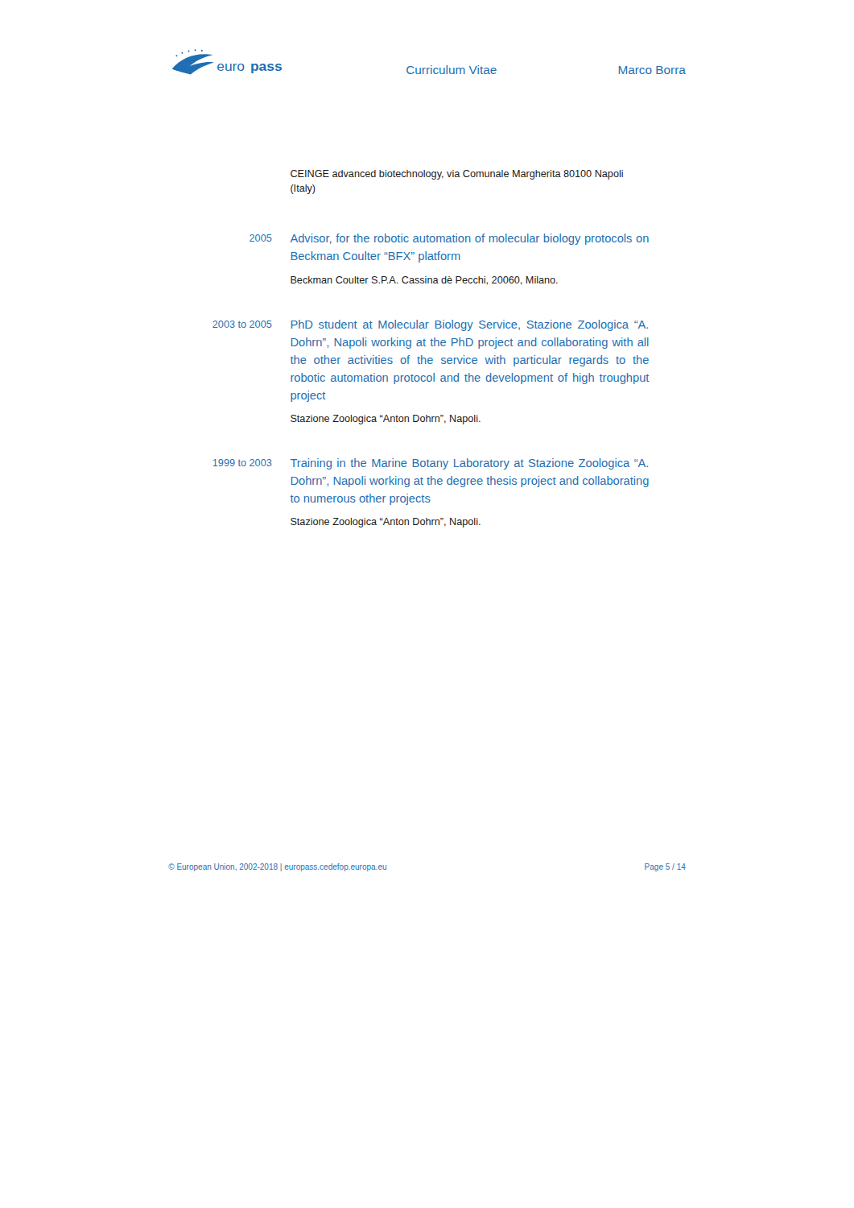euro pass
Curriculum Vitae
Marco Borra
CEINGE advanced biotechnology, via Comunale Margherita 80100 Napoli (Italy)
2005
Advisor, for the robotic automation of molecular biology protocols on Beckman Coulter “BFX” platform
Beckman Coulter S.P.A. Cassina dè Pecchi, 20060, Milano.
2003 to 2005
PhD student at Molecular Biology Service, Stazione Zoologica “A. Dohrn”, Napoli working at the PhD project and collaborating with all the other activities of the service with particular regards to the robotic automation protocol and the development of high troughput project
Stazione Zoologica “Anton Dohrn”, Napoli.
1999 to 2003
Training in the Marine Botany Laboratory at Stazione Zoologica “A. Dohrn”, Napoli working at the degree thesis project and collaborating to numerous other projects
Stazione Zoologica “Anton Dohrn”, Napoli.
© European Union, 2002-2018 | europass.cedefop.europa.eu
Page 5 / 14